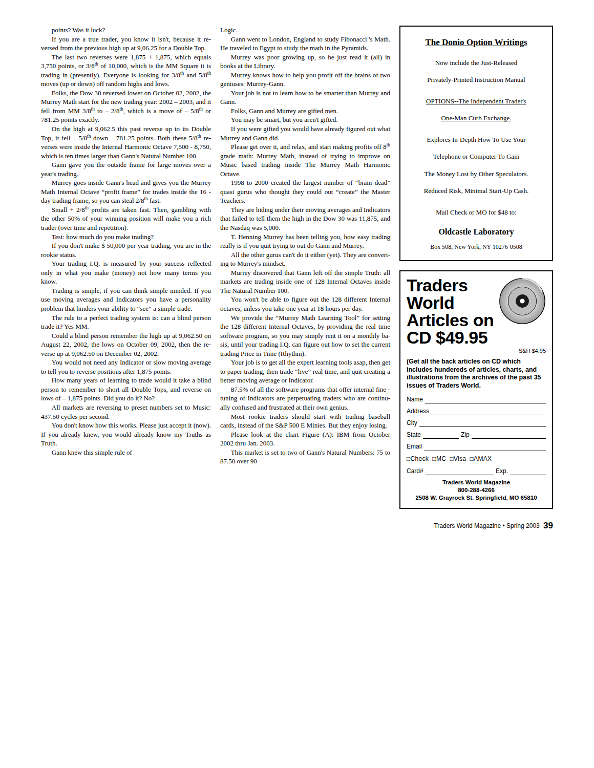points? Was it luck?
If you are a true trader, you know it isn't, because it reversed from the previous high up at 9,06.25 for a Double Top.
The last two reverses were 1,875 + 1,875, which equals 3,750 points, or 3/8th of 10,000, which is the MM Square it is trading in (presently). Everyone is looking for 3/8th and 5/8th moves (up or down) off random highs and lows.
Folks, the Dow 30 reversed lower on October 02, 2002, the Murrey Math start for the new trading year: 2002 – 2003, and it fell from MM 3/8th to – 2/8th, which is a move of – 5/8th or 781.25 points exactly.
On the high at 9,062.5 this past reverse up to its Double Top, it fell – 5/8th down – 781.25 points. Both these 5/8th reverses were inside the Internal Harmonic Octave 7,500 - 8,750, which is ten times larger than Gann's Natural Number 100.
Gann gave you the outside frame for large moves over a year's trading.
Murrey goes inside Gann's head and gives you the Murrey Math Internal Octave “profit frame” for trades inside the 16 - day trading frame, so you can steal 2/8th fast.
Small + 2/8th profits are taken fast. Then, gambling with the other 50% of your winning position will make you a rich trader (over time and repetition).
Test: how much do you make trading?
If you don't make $ 50,000 per year trading, you are in the rookie status.
Your trading I.Q. is measured by your success reflected only in what you make (money) not how many terms you know.
Trading is simple, if you can think simple minded. If you use moving averages and Indicators you have a personality problem that hinders your ability to “see” a simple trade.
The rule to a perfect trading system is: can a blind person trade it? Yes MM.
Could a blind person remember the high up at 9,062.50 on August 22, 2002, the lows on October 09, 2002, then the reverse up at 9,062.50 on December 02, 2002.
You would not need any Indicator or slow moving average to tell you to reverse positions after 1,875 points.
How many years of learning to trade would it take a blind person to remember to short all Double Tops, and reverse on lows of – 1,875 points. Did you do it? No?
All markets are reversing to preset numbers set to Music: 437.50 cycles per second.
You don't know how this works. Please just accept it (now). If you already knew, you would already know my Truths as Truth.
Gann knew this simple rule of
Logic.
Gann went to London, England to study Fibonacci 's Math. He traveled to Egypt to study the math in the Pyramids.
Murrey was poor growing up, so he just read it (all) in books at the Library.
Murrey knows how to help you profit off the brains of two geniuses: Murrey-Gann.
Your job is not to learn how to be smarter than Murrey and Gann.
Folks, Gann and Murrey are gifted men.
You may be smart, but you aren't gifted.
If you were gifted you would have already figured out what Murrey and Gann did.
Please get over it, and relax, and start making profits off 8th grade math: Murrey Math, instead of trying to improve on Music based trading inside The Murrey Math Harmonic Octave.
1998 to 2000 created the largest number of “brain dead” quasi gurus who thought they could out “create” the Master Teachers.
They are hiding under their moving averages and Indicators that failed to tell them the high in the Dow 30 was 11,875, and the Nasdaq was 5,000.
T. Henning Murrey has been telling you, how easy trading really is if you quit trying to out do Gann and Murrey.
All the other gurus can't do it either (yet). They are converting to Murrey's mindset.
Murrey discovered that Gann left off the simple Truth: all markets are trading inside one of 128 Internal Octaves inside The Natural Number 100.
You won't be able to figure out the 128 different Internal octaves, unless you take one year at 18 hours per day.
We provide the “Murrey Math Learning Tool” for setting the 128 different Internal Octaves, by providing the real time software program, so you may simply rent it on a monthly basis, until your trading I.Q. can figure out how to set the current trading Price in Time (Rhythm).
Your job is to get all the expert learning tools asap, then get to paper trading, then trade “live” real time, and quit creating a better moving average or Indicator.
87.5% of all the software programs that offer internal fine - tuning of Indicators are perpetuating traders who are continually confused and frustrated at their own genius.
Most rookie traders should start with trading baseball cards, instead of the S&P 500 E Minies. But they enjoy losing.
Please look at the chart Figure (A): IBM from October 2002 thru Jan. 2003.
This market is set to two of Gann's Natural Numbers: 75 to 87.50 over 90
The Donio Option Writings
Now include the Just-Released
Privately-Printed Instruction Manual
OPTIONS--The Independent Trader's
One-Man Curb Exchange.
Explores In-Depth How To Use Your
Telephone or Computer To Gain
The Money Lost by Other Speculators.
Reduced Risk, Minimal Start-Up Cash.
Mail Check or MO for $48 to:
Oldcastle Laboratory
Box 508, New York, NY 10276-0508
Traders
World
Articles on
CD $49.95
S&H $4.95
(Get all the back articles on CD which includes hundereds of articles, charts, and illustrations from the archives of the past 35 issues of Traders World.
Name
Address
City
State Zip
Email
□Check □MC □Visa □AMAX
Card# Exp.
Traders World Magazine
800-288-4266
2508 W. Grayrock St. Springfield, MO 65810
Traders World Magazine • Spring 2003 39